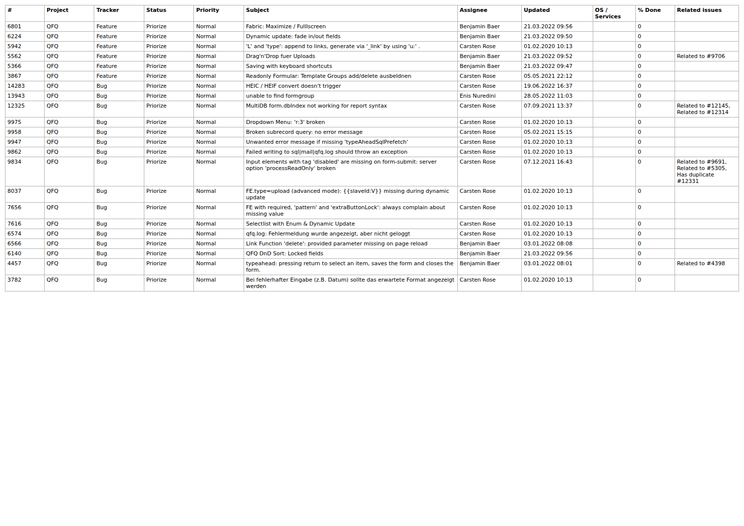| # | Project | Tracker | Status | Priority | Subject | Assignee | Updated | OS / Services | % Done | Related issues |
| --- | --- | --- | --- | --- | --- | --- | --- | --- | --- | --- |
| 6801 | QFQ | Feature | Priorize | Normal | Fabric: Maximize / Fulllscreen | Benjamin Baer | 21.03.2022 09:56 | | 0 | |
| 6224 | QFQ | Feature | Priorize | Normal | Dynamic update: fade in/out fields | Benjamin Baer | 21.03.2022 09:50 | | 0 | |
| 5942 | QFQ | Feature | Priorize | Normal | 'L' and 'type': append to links, generate via '_link' by using 'u:' . | Carsten Rose | 01.02.2020 10:13 | | 0 | |
| 5562 | QFQ | Feature | Priorize | Normal | Drag'n'Drop fuer Uploads | Benjamin Baer | 21.03.2022 09:52 | | 0 | Related to #9706 |
| 5366 | QFQ | Feature | Priorize | Normal | Saving with keyboard shortcuts | Benjamin Baer | 21.03.2022 09:47 | | 0 | |
| 3867 | QFQ | Feature | Priorize | Normal | Readonly Formular: Template Groups add/delete ausbeldnen | Carsten Rose | 05.05.2021 22:12 | | 0 | |
| 14283 | QFQ | Bug | Priorize | Normal | HEIC / HEIF convert doesn't trigger | Carsten Rose | 19.06.2022 16:37 | | 0 | |
| 13943 | QFQ | Bug | Priorize | Normal | unable to find formgroup | Enis Nuredini | 28.05.2022 11:03 | | 0 | |
| 12325 | QFQ | Bug | Priorize | Normal | MultiDB form.dbIndex not working for report syntax | Carsten Rose | 07.09.2021 13:37 | | 0 | Related to #12145, Related to #12314 |
| 9975 | QFQ | Bug | Priorize | Normal | Dropdown Menu: 'r:3' broken | Carsten Rose | 01.02.2020 10:13 | | 0 | |
| 9958 | QFQ | Bug | Priorize | Normal | Broken subrecord query: no error message | Carsten Rose | 05.02.2021 15:15 | | 0 | |
| 9947 | QFQ | Bug | Priorize | Normal | Unwanted error message if missing 'typeAheadSqlPrefetch' | Carsten Rose | 01.02.2020 10:13 | | 0 | |
| 9862 | QFQ | Bug | Priorize | Normal | Failed writing to sql/mail/qfq.log should throw an exception | Carsten Rose | 01.02.2020 10:13 | | 0 | |
| 9834 | QFQ | Bug | Priorize | Normal | Input elements with tag 'disabled' are missing on form-submit: server option 'processReadOnly' broken | Carsten Rose | 07.12.2021 16:43 | | 0 | Related to #9691, Related to #5305, Has duplicate #12331 |
| 8037 | QFQ | Bug | Priorize | Normal | FE.type=upload (advanced mode): {{slaveId:V}} missing during dynamic update | Carsten Rose | 01.02.2020 10:13 | | 0 | |
| 7656 | QFQ | Bug | Priorize | Normal | FE with required, 'pattern' and 'extraButtonLock': always complain about missing value | Carsten Rose | 01.02.2020 10:13 | | 0 | |
| 7616 | QFQ | Bug | Priorize | Normal | Selectlist with Enum & Dynamic Update | Carsten Rose | 01.02.2020 10:13 | | 0 | |
| 6574 | QFQ | Bug | Priorize | Normal | qfq.log: Fehlermeldung wurde angezeigt, aber nicht geloggt | Carsten Rose | 01.02.2020 10:13 | | 0 | |
| 6566 | QFQ | Bug | Priorize | Normal | Link Function 'delete': provided parameter missing on page reload | Benjamin Baer | 03.01.2022 08:08 | | 0 | |
| 6140 | QFQ | Bug | Priorize | Normal | QFQ DnD Sort: Locked fields | Benjamin Baer | 21.03.2022 09:56 | | 0 | |
| 4457 | QFQ | Bug | Priorize | Normal | typeahead: pressing return to select an item, saves the form and closes the form. | Benjamin Baer | 03.01.2022 08:01 | | 0 | Related to #4398 |
| 3782 | QFQ | Bug | Priorize | Normal | Bei fehlerhafter Eingabe (z.B. Datum) sollte das erwartete Format angezeigt werden | Carsten Rose | 01.02.2020 10:13 | | 0 | |